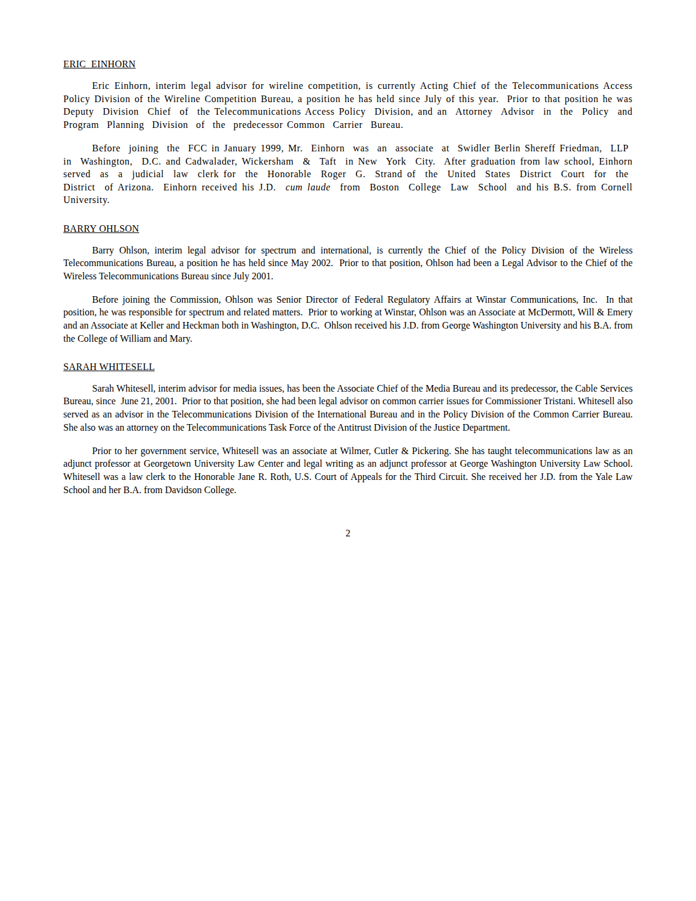ERIC EINHORN
Eric Einhorn, interim legal advisor for wireline competition, is currently Acting Chief of the Telecommunications Access Policy Division of the Wireline Competition Bureau, a position he has held since July of this year. Prior to that position he was Deputy Division Chief of the Telecommunications Access Policy Division, and an Attorney Advisor in the Policy and Program Planning Division of the predecessor Common Carrier Bureau.
Before joining the FCC in January 1999, Mr. Einhorn was an associate at Swidler Berlin Shereff Friedman, LLP in Washington, D.C. and Cadwalader, Wickersham & Taft in New York City. After graduation from law school, Einhorn served as a judicial law clerk for the Honorable Roger G. Strand of the United States District Court for the District of Arizona. Einhorn received his J.D. cum laude from Boston College Law School and his B.S. from Cornell University.
BARRY OHLSON
Barry Ohlson, interim legal advisor for spectrum and international, is currently the Chief of the Policy Division of the Wireless Telecommunications Bureau, a position he has held since May 2002. Prior to that position, Ohlson had been a Legal Advisor to the Chief of the Wireless Telecommunications Bureau since July 2001.
Before joining the Commission, Ohlson was Senior Director of Federal Regulatory Affairs at Winstar Communications, Inc. In that position, he was responsible for spectrum and related matters. Prior to working at Winstar, Ohlson was an Associate at McDermott, Will & Emery and an Associate at Keller and Heckman both in Washington, D.C. Ohlson received his J.D. from George Washington University and his B.A. from the College of William and Mary.
SARAH WHITESELL
Sarah Whitesell, interim advisor for media issues, has been the Associate Chief of the Media Bureau and its predecessor, the Cable Services Bureau, since June 21, 2001. Prior to that position, she had been legal advisor on common carrier issues for Commissioner Tristani. Whitesell also served as an advisor in the Telecommunications Division of the International Bureau and in the Policy Division of the Common Carrier Bureau. She also was an attorney on the Telecommunications Task Force of the Antitrust Division of the Justice Department.
Prior to her government service, Whitesell was an associate at Wilmer, Cutler & Pickering. She has taught telecommunications law as an adjunct professor at Georgetown University Law Center and legal writing as an adjunct professor at George Washington University Law School. Whitesell was a law clerk to the Honorable Jane R. Roth, U.S. Court of Appeals for the Third Circuit. She received her J.D. from the Yale Law School and her B.A. from Davidson College.
2